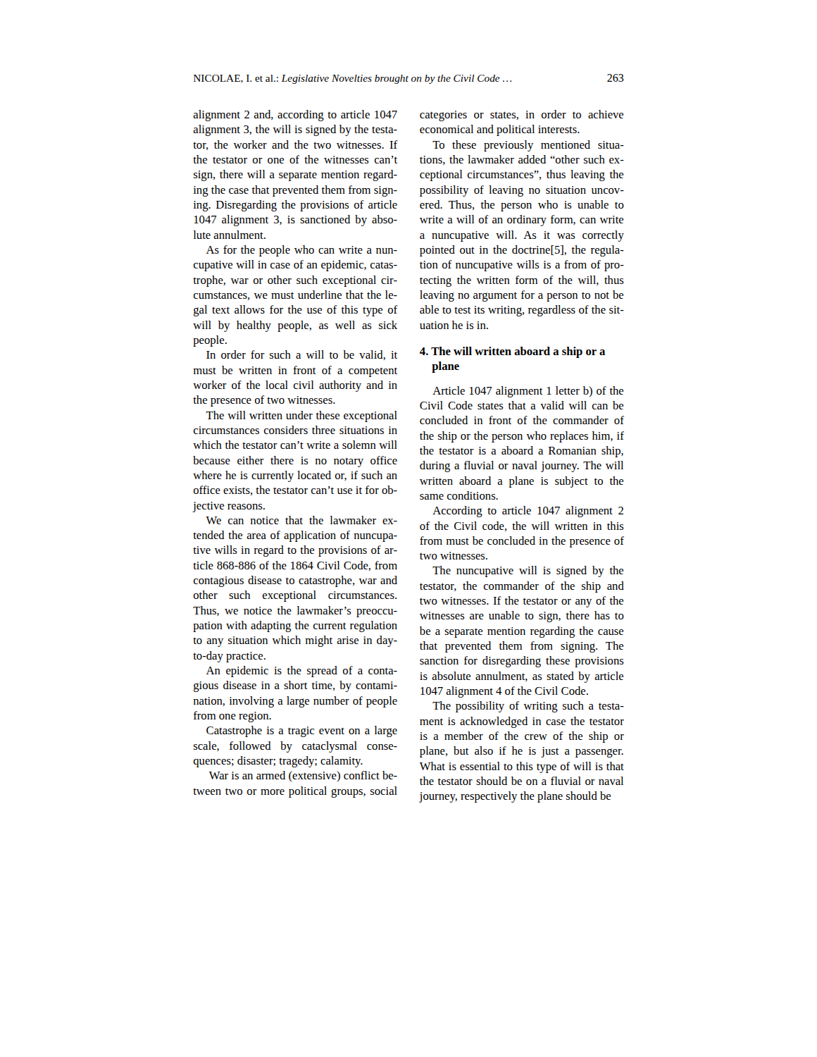NICOLAE, I. et al.: Legislative Novelties brought on by the Civil Code …
263
alignment 2 and, according to article 1047 alignment 3, the will is signed by the testator, the worker and the two witnesses. If the testator or one of the witnesses can’t sign, there will a separate mention regarding the case that prevented them from signing. Disregarding the provisions of article 1047 alignment 3, is sanctioned by absolute annulment.
As for the people who can write a nuncupative will in case of an epidemic, catastrophe, war or other such exceptional circumstances, we must underline that the legal text allows for the use of this type of will by healthy people, as well as sick people.
In order for such a will to be valid, it must be written in front of a competent worker of the local civil authority and in the presence of two witnesses.
The will written under these exceptional circumstances considers three situations in which the testator can’t write a solemn will because either there is no notary office where he is currently located or, if such an office exists, the testator can’t use it for objective reasons.
We can notice that the lawmaker extended the area of application of nuncupative wills in regard to the provisions of article 868-886 of the 1864 Civil Code, from contagious disease to catastrophe, war and other such exceptional circumstances. Thus, we notice the lawmaker’s preoccupation with adapting the current regulation to any situation which might arise in day-to-day practice.
An epidemic is the spread of a contagious disease in a short time, by contamination, involving a large number of people from one region.
Catastrophe is a tragic event on a large scale, followed by cataclysmal consequences; disaster; tragedy; calamity.
War is an armed (extensive) conflict between two or more political groups, social categories or states, in order to achieve economical and political interests.
To these previously mentioned situations, the lawmaker added “other such exceptional circumstances”, thus leaving the possibility of leaving no situation uncovered. Thus, the person who is unable to write a will of an ordinary form, can write a nuncupative will. As it was correctly pointed out in the doctrine[5], the regulation of nuncupative wills is a from of protecting the written form of the will, thus leaving no argument for a person to not be able to test its writing, regardless of the situation he is in.
4. The will written aboard a ship or a plane
Article 1047 alignment 1 letter b) of the Civil Code states that a valid will can be concluded in front of the commander of the ship or the person who replaces him, if the testator is a aboard a Romanian ship, during a fluvial or naval journey. The will written aboard a plane is subject to the same conditions.
According to article 1047 alignment 2 of the Civil code, the will written in this from must be concluded in the presence of two witnesses.
The nuncupative will is signed by the testator, the commander of the ship and two witnesses. If the testator or any of the witnesses are unable to sign, there has to be a separate mention regarding the cause that prevented them from signing. The sanction for disregarding these provisions is absolute annulment, as stated by article 1047 alignment 4 of the Civil Code.
The possibility of writing such a testament is acknowledged in case the testator is a member of the crew of the ship or plane, but also if he is just a passenger. What is essential to this type of will is that the testator should be on a fluvial or naval journey, respectively the plane should be